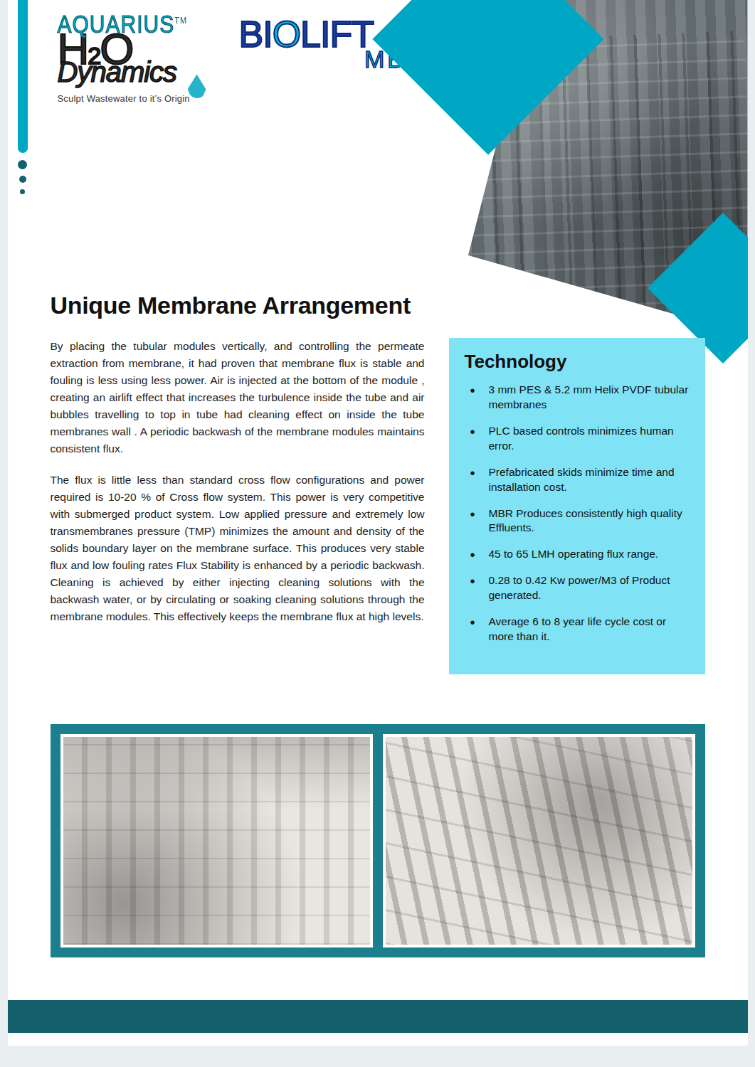AquariusTM
H2O
Dynamics
Sculpt Wastewater to it’s Origin
BIOLIFT®
MBR
Unique Membrane Arrangement
By placing the tubular modules vertically, and controlling the permeate extraction from membrane, it had proven that membrane flux is stable and fouling is less using less power. Air is injected at the bottom of the module , creating an airlift effect that increases the turbulence inside the tube and air bubbles travelling to top in tube had cleaning effect on inside the tube membranes wall . A periodic backwash of the membrane modules maintains consistent flux.
The flux is little less than standard cross flow configurations and power required is 10-20 % of Cross flow system. This power is very competitive with submerged product system. Low applied pressure and extremely low transmembranes pressure (TMP) minimizes the amount and density of the solids boundary layer on the membrane surface. This produces very stable flux and low fouling rates Flux Stability is enhanced by a periodic backwash. Cleaning is achieved by either injecting cleaning solutions with the backwash water, or by circulating or soaking cleaning solutions through the membrane modules. This effectively keeps the membrane flux at high levels.
Technology
3 mm PES & 5.2 mm Helix PVDF tubular membranes
PLC based controls minimizes human error.
Prefabricated skids minimize time and installation cost.
MBR Produces consistently high quality Effluents.
45 to 65 LMH operating flux range.
0.28 to 0.42 Kw power/M3 of Product generated.
Average 6 to 8 year life cycle cost or more than it.